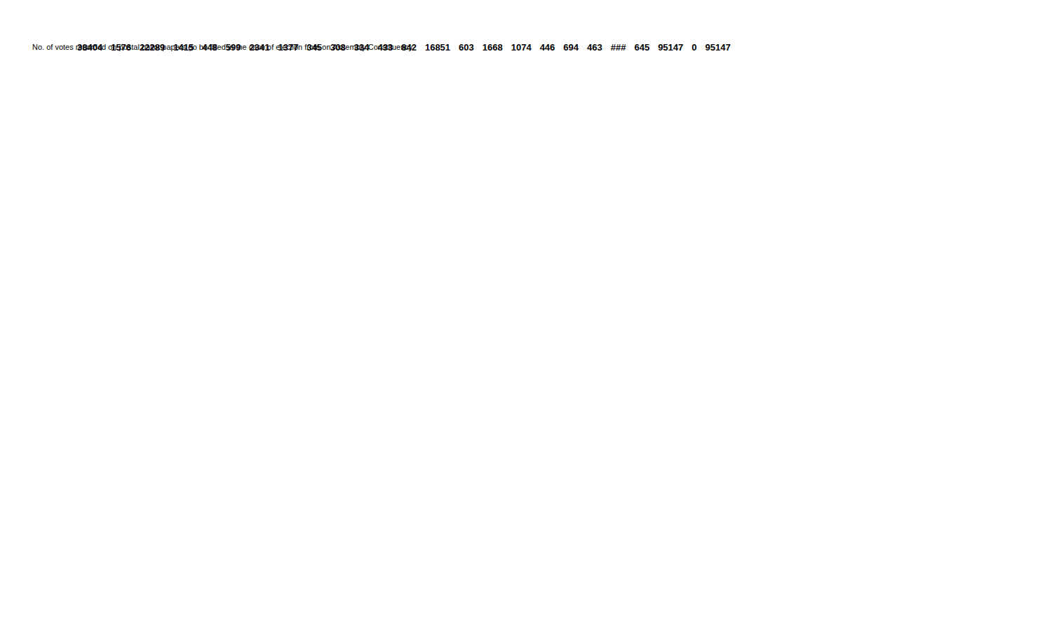| No. of votes recorded on postal ballot papers (to be filled in the case of election from on Assembly Constituency | 38404 | 1576 | 22289 | 1415 | 448 | 599 | 2341 | 1377 | 345 | 308 | 334 | 433 | 842 | 16851 | 603 | 1668 | 1074 | 446 | 694 | 463 | ### | 645 | 95147 | 0 | 95147 |